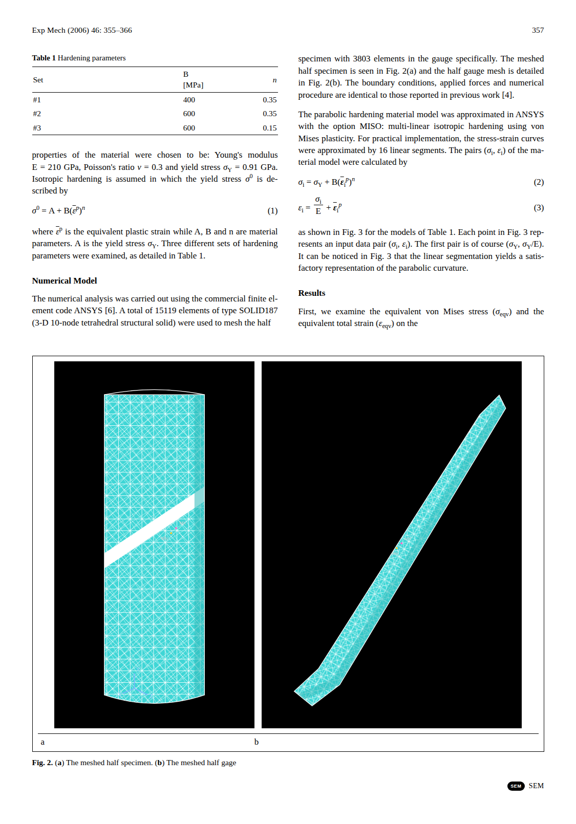Exp Mech (2006) 46: 355–366
357
Table 1 Hardening parameters
| Set | B [MPa] | n |
| --- | --- | --- |
| #1 | 400 | 0.35 |
| #2 | 600 | 0.35 |
| #3 | 600 | 0.15 |
properties of the material were chosen to be: Young's modulus E = 210 GPa, Poisson's ratio ν = 0.3 and yield stress σY = 0.91 GPa. Isotropic hardening is assumed in which the yield stress σ0 is described by
σ0 = A + B(εp)n
(1)
where εp is the equivalent plastic strain while A, B and n are material parameters. A is the yield stress σY. Three different sets of hardening parameters were examined, as detailed in Table 1.
Numerical Model
The numerical analysis was carried out using the commercial finite element code ANSYS [6]. A total of 15119 elements of type SOLID187 (3-D 10-node tetrahedral structural solid) were used to mesh the half
specimen with 3803 elements in the gauge specifically. The meshed half specimen is seen in Fig. 2(a) and the half gauge mesh is detailed in Fig. 2(b). The boundary conditions, applied forces and numerical procedure are identical to those reported in previous work [4].
The parabolic hardening material model was approximated in ANSYS with the option MISO: multi-linear isotropic hardening using von Mises plasticity. For practical implementation, the stress-strain curves were approximated by 16 linear segments. The pairs (σi, εi) of the material model were calculated by
σi = σY + B(εip)n
(2)
εi = σi E + εip
(3)
as shown in Fig. 3 for the models of Table 1. Each point in Fig. 3 represents an input data pair (σi, εi). The first pair is of course (σY, σY/E). It can be noticed in Fig. 3 that the linear segmentation yields a satisfactory representation of the parabolic curvature.
Results
First, we examine the equivalent von Mises stress (σeqv) and the equivalent total strain (εeqv) on the
MX MN Y Z X
MX MN
a
b
Fig. 2. (a) The meshed half specimen. (b) The meshed half gage
SEM SEM